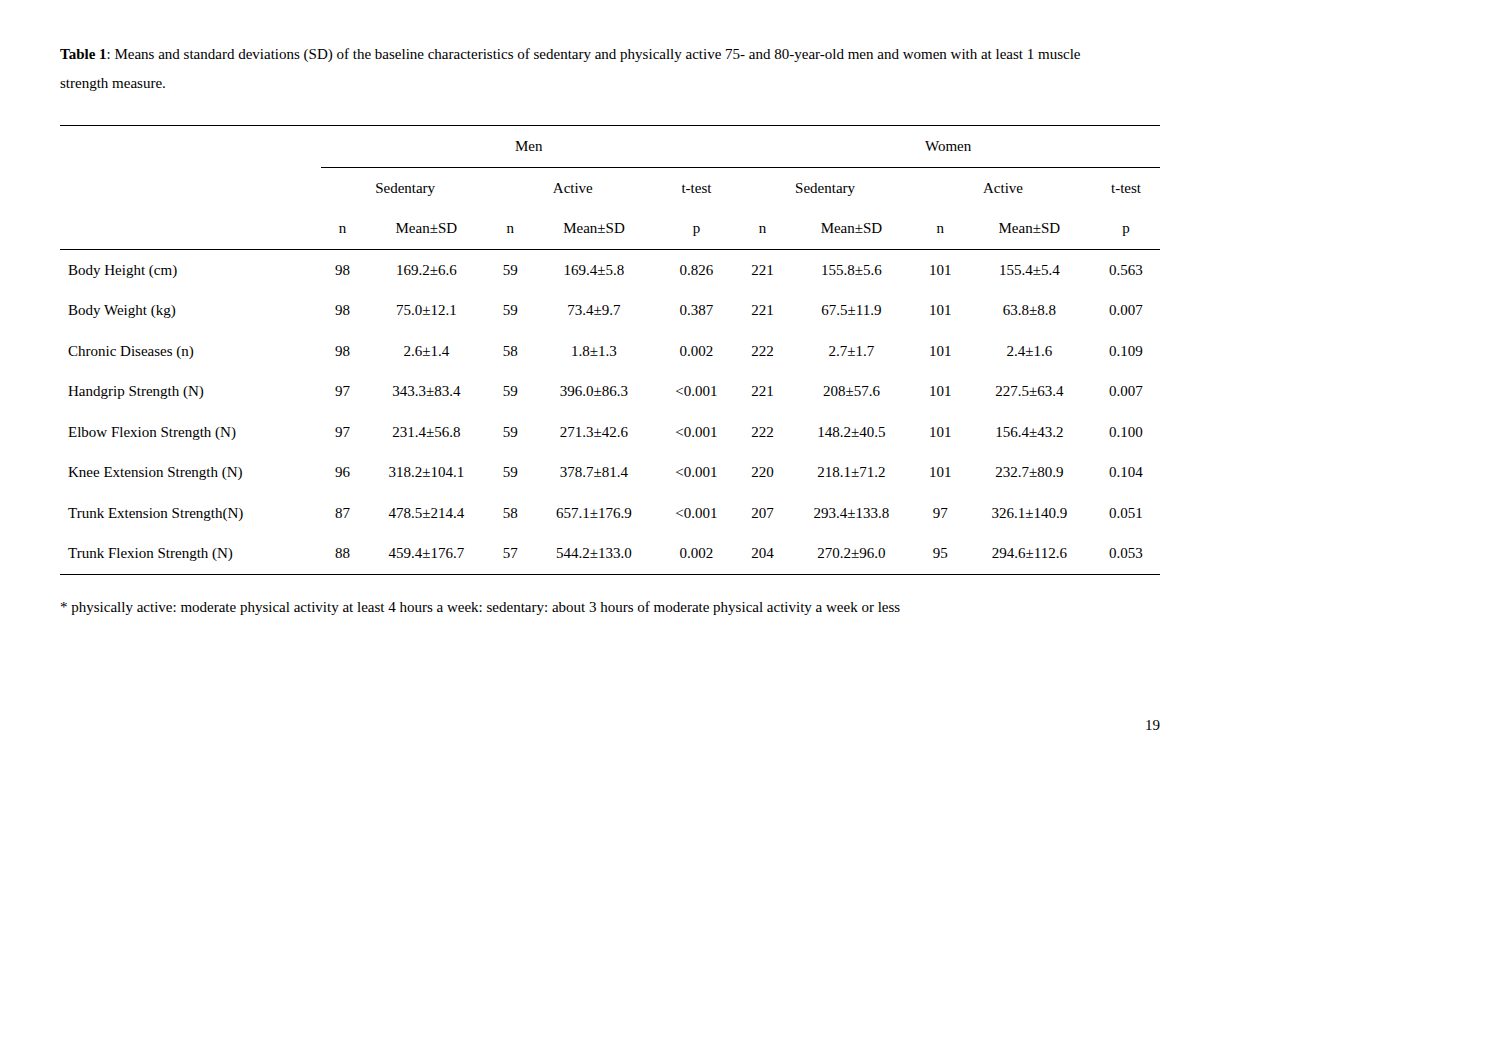Table 1: Means and standard deviations (SD) of the baseline characteristics of sedentary and physically active 75- and 80-year-old men and women with at least 1 muscle strength measure.
| | Men | Women |
| --- | --- | --- |
| | Sedentary | Active | t-test | Sedentary | Active | t-test |
| | n | Mean±SD | n | Mean±SD | p | n | Mean±SD | n | Mean±SD | p |
| Body Height (cm) | 98 | 169.2±6.6 | 59 | 169.4±5.8 | 0.826 | 221 | 155.8±5.6 | 101 | 155.4±5.4 | 0.563 |
| Body Weight (kg) | 98 | 75.0±12.1 | 59 | 73.4±9.7 | 0.387 | 221 | 67.5±11.9 | 101 | 63.8±8.8 | 0.007 |
| Chronic Diseases (n) | 98 | 2.6±1.4 | 58 | 1.8±1.3 | 0.002 | 222 | 2.7±1.7 | 101 | 2.4±1.6 | 0.109 |
| Handgrip Strength (N) | 97 | 343.3±83.4 | 59 | 396.0±86.3 | <0.001 | 221 | 208±57.6 | 101 | 227.5±63.4 | 0.007 |
| Elbow Flexion Strength (N) | 97 | 231.4±56.8 | 59 | 271.3±42.6 | <0.001 | 222 | 148.2±40.5 | 101 | 156.4±43.2 | 0.100 |
| Knee Extension Strength (N) | 96 | 318.2±104.1 | 59 | 378.7±81.4 | <0.001 | 220 | 218.1±71.2 | 101 | 232.7±80.9 | 0.104 |
| Trunk Extension Strength(N) | 87 | 478.5±214.4 | 58 | 657.1±176.9 | <0.001 | 207 | 293.4±133.8 | 97 | 326.1±140.9 | 0.051 |
| Trunk Flexion Strength (N) | 88 | 459.4±176.7 | 57 | 544.2±133.0 | 0.002 | 204 | 270.2±96.0 | 95 | 294.6±112.6 | 0.053 |
* physically active: moderate physical activity at least 4 hours a week: sedentary: about 3 hours of moderate physical activity a week or less
19